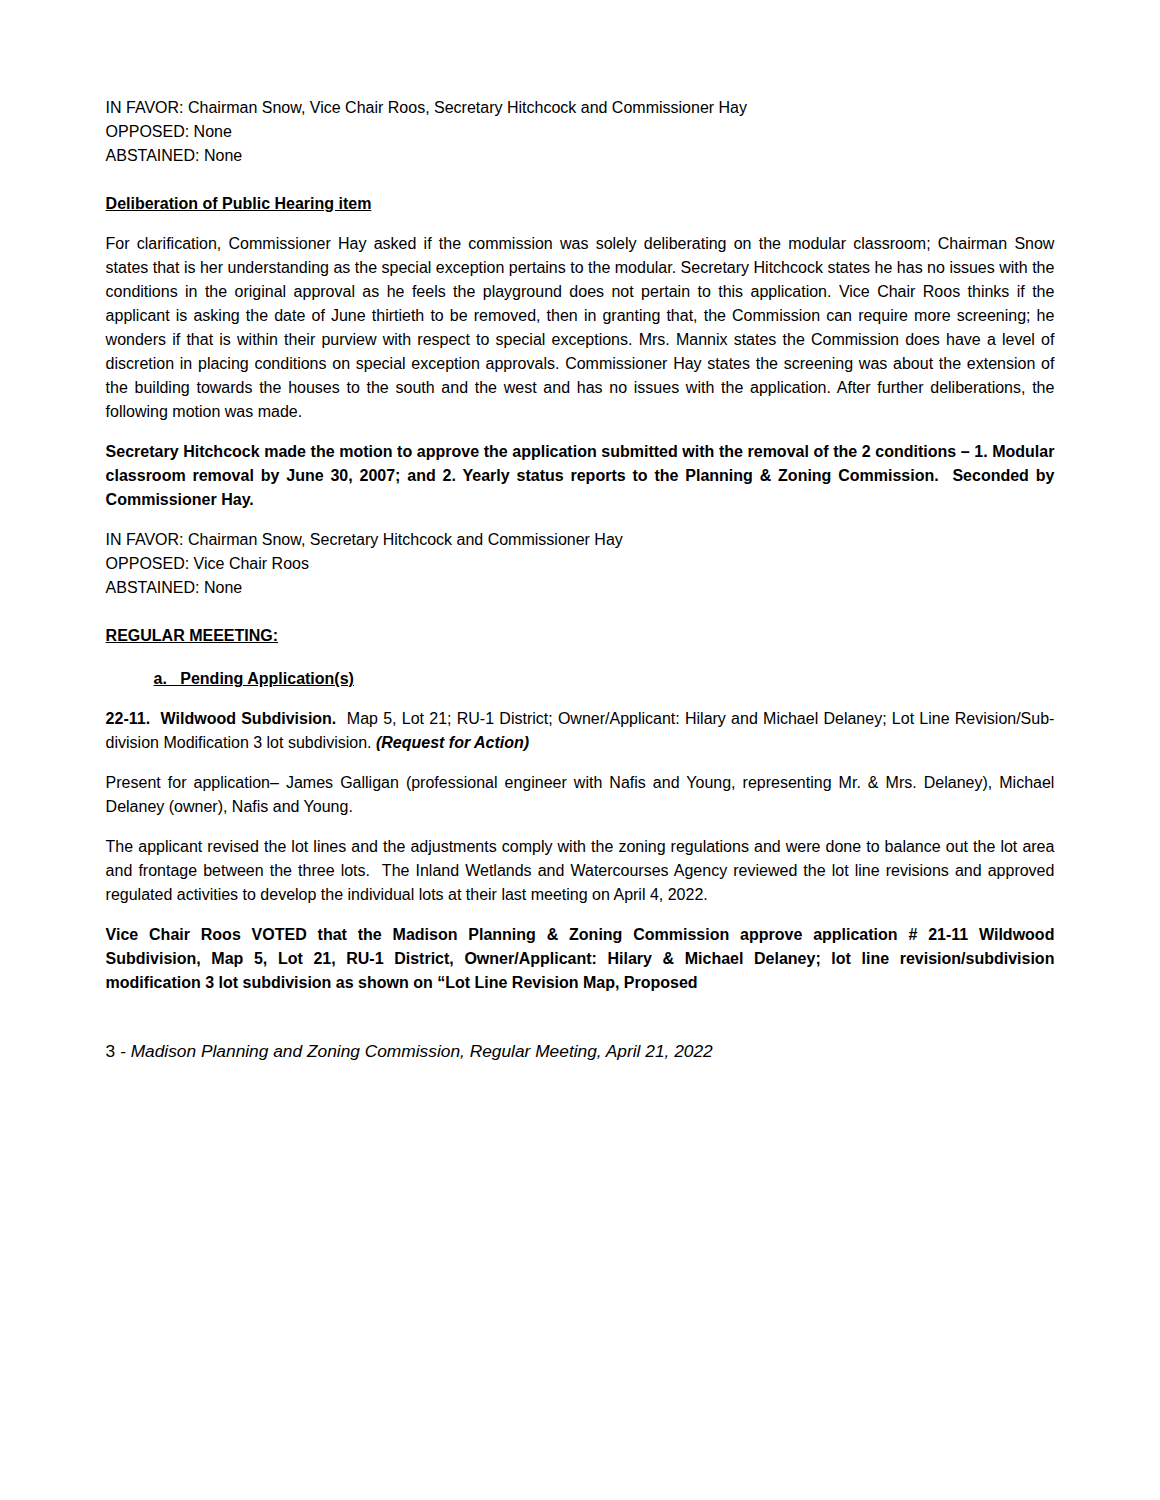IN FAVOR: Chairman Snow, Vice Chair Roos, Secretary Hitchcock and Commissioner Hay
OPPOSED: None
ABSTAINED: None
Deliberation of Public Hearing item
For clarification, Commissioner Hay asked if the commission was solely deliberating on the modular classroom; Chairman Snow states that is her understanding as the special exception pertains to the modular. Secretary Hitchcock states he has no issues with the conditions in the original approval as he feels the playground does not pertain to this application. Vice Chair Roos thinks if the applicant is asking the date of June thirtieth to be removed, then in granting that, the Commission can require more screening; he wonders if that is within their purview with respect to special exceptions. Mrs. Mannix states the Commission does have a level of discretion in placing conditions on special exception approvals. Commissioner Hay states the screening was about the extension of the building towards the houses to the south and the west and has no issues with the application. After further deliberations, the following motion was made.
Secretary Hitchcock made the motion to approve the application submitted with the removal of the 2 conditions – 1. Modular classroom removal by June 30, 2007; and 2. Yearly status reports to the Planning & Zoning Commission. Seconded by Commissioner Hay.
IN FAVOR: Chairman Snow, Secretary Hitchcock and Commissioner Hay
OPPOSED: Vice Chair Roos
ABSTAINED: None
REGULAR MEEETING:
a. Pending Application(s)
22-11. Wildwood Subdivision. Map 5, Lot 21; RU-1 District; Owner/Applicant: Hilary and Michael Delaney; Lot Line Revision/Sub-division Modification 3 lot subdivision. (Request for Action)
Present for application– James Galligan (professional engineer with Nafis and Young, representing Mr. & Mrs. Delaney), Michael Delaney (owner), Nafis and Young.
The applicant revised the lot lines and the adjustments comply with the zoning regulations and were done to balance out the lot area and frontage between the three lots. The Inland Wetlands and Watercourses Agency reviewed the lot line revisions and approved regulated activities to develop the individual lots at their last meeting on April 4, 2022.
Vice Chair Roos VOTED that the Madison Planning & Zoning Commission approve application # 21-11 Wildwood Subdivision, Map 5, Lot 21, RU-1 District, Owner/Applicant: Hilary & Michael Delaney; lot line revision/subdivision modification 3 lot subdivision as shown on “Lot Line Revision Map, Proposed
3 - Madison Planning and Zoning Commission, Regular Meeting, April 21, 2022